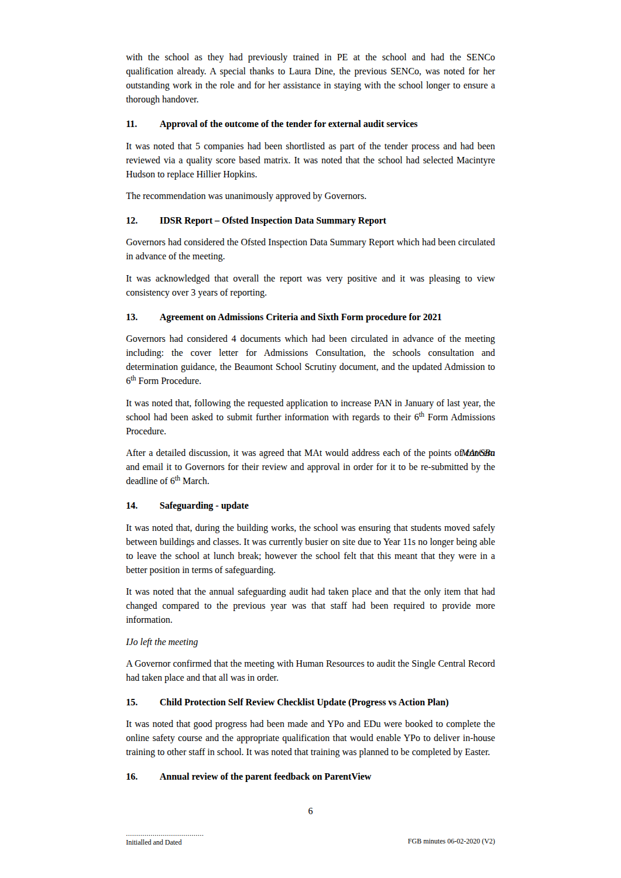with the school as they had previously trained in PE at the school and had the SENCo qualification already. A special thanks to Laura Dine, the previous SENCo, was noted for her outstanding work in the role and for her assistance in staying with the school longer to ensure a thorough handover.
11. Approval of the outcome of the tender for external audit services
It was noted that 5 companies had been shortlisted as part of the tender process and had been reviewed via a quality score based matrix. It was noted that the school had selected Macintyre Hudson to replace Hillier Hopkins.
The recommendation was unanimously approved by Governors.
12. IDSR Report – Ofsted Inspection Data Summary Report
Governors had considered the Ofsted Inspection Data Summary Report which had been circulated in advance of the meeting.
It was acknowledged that overall the report was very positive and it was pleasing to view consistency over 3 years of reporting.
13. Agreement on Admissions Criteria and Sixth Form procedure for 2021
Governors had considered 4 documents which had been circulated in advance of the meeting including: the cover letter for Admissions Consultation, the schools consultation and determination guidance, the Beaumont School Scrutiny document, and the updated Admission to 6th Form Procedure.
It was noted that, following the requested application to increase PAN in January of last year, the school had been asked to submit further information with regards to their 6th Form Admissions Procedure.
MAt/SBa
After a detailed discussion, it was agreed that MAt would address each of the points of concern and email it to Governors for their review and approval in order for it to be re-submitted by the deadline of 6th March.
14. Safeguarding - update
It was noted that, during the building works, the school was ensuring that students moved safely between buildings and classes. It was currently busier on site due to Year 11s no longer being able to leave the school at lunch break; however the school felt that this meant that they were in a better position in terms of safeguarding.
It was noted that the annual safeguarding audit had taken place and that the only item that had changed compared to the previous year was that staff had been required to provide more information.
IJo left the meeting
A Governor confirmed that the meeting with Human Resources to audit the Single Central Record had taken place and that all was in order.
15. Child Protection Self Review Checklist Update (Progress vs Action Plan)
It was noted that good progress had been made and YPo and EDu were booked to complete the online safety course and the appropriate qualification that would enable YPo to deliver in-house training to other staff in school. It was noted that training was planned to be completed by Easter.
16. Annual review of the parent feedback on ParentView
6
......................................
Initialled and Dated
FGB minutes 06-02-2020 (V2)